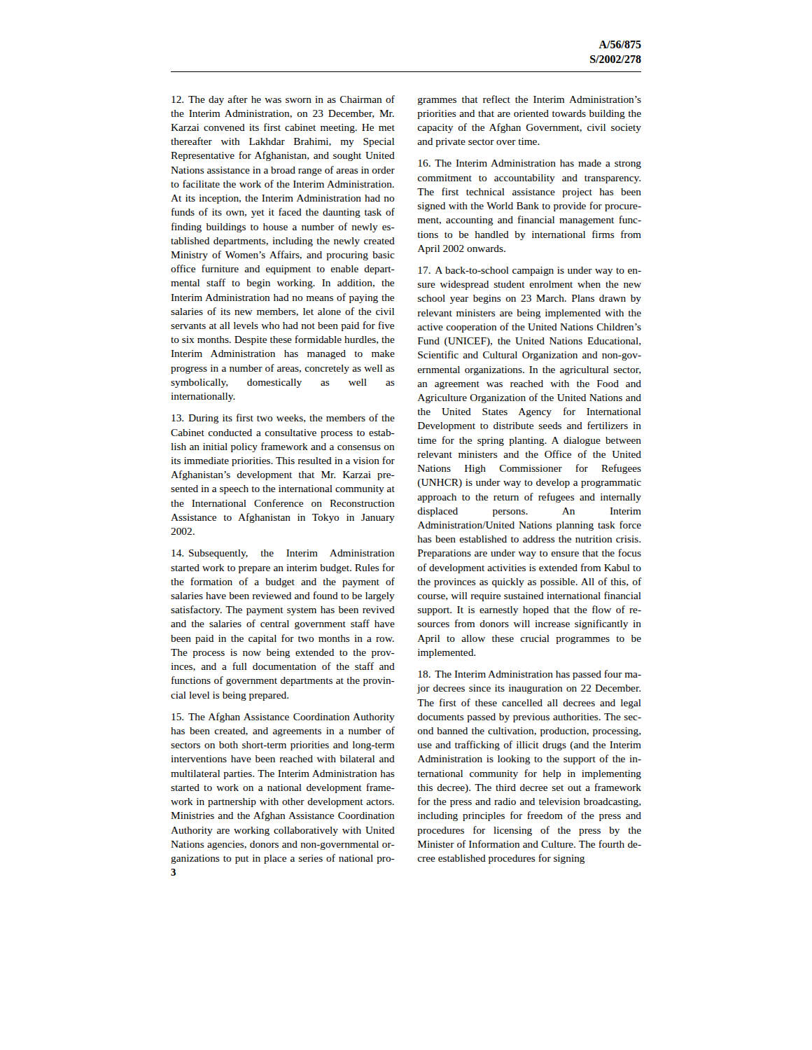A/56/875
S/2002/278
12. The day after he was sworn in as Chairman of the Interim Administration, on 23 December, Mr. Karzai convened its first cabinet meeting. He met thereafter with Lakhdar Brahimi, my Special Representative for Afghanistan, and sought United Nations assistance in a broad range of areas in order to facilitate the work of the Interim Administration. At its inception, the Interim Administration had no funds of its own, yet it faced the daunting task of finding buildings to house a number of newly established departments, including the newly created Ministry of Women’s Affairs, and procuring basic office furniture and equipment to enable departmental staff to begin working. In addition, the Interim Administration had no means of paying the salaries of its new members, let alone of the civil servants at all levels who had not been paid for five to six months. Despite these formidable hurdles, the Interim Administration has managed to make progress in a number of areas, concretely as well as symbolically, domestically as well as internationally.
13. During its first two weeks, the members of the Cabinet conducted a consultative process to establish an initial policy framework and a consensus on its immediate priorities. This resulted in a vision for Afghanistan’s development that Mr. Karzai presented in a speech to the international community at the International Conference on Reconstruction Assistance to Afghanistan in Tokyo in January 2002.
14. Subsequently, the Interim Administration started work to prepare an interim budget. Rules for the formation of a budget and the payment of salaries have been reviewed and found to be largely satisfactory. The payment system has been revived and the salaries of central government staff have been paid in the capital for two months in a row. The process is now being extended to the provinces, and a full documentation of the staff and functions of government departments at the provincial level is being prepared.
15. The Afghan Assistance Coordination Authority has been created, and agreements in a number of sectors on both short-term priorities and long-term interventions have been reached with bilateral and multilateral parties. The Interim Administration has started to work on a national development framework in partnership with other development actors. Ministries and the Afghan Assistance Coordination Authority are working collaboratively with United Nations agencies, donors and non-governmental organizations to put in place a series of national programmes that reflect the Interim Administration’s priorities and that are oriented towards building the capacity of the Afghan Government, civil society and private sector over time.
16. The Interim Administration has made a strong commitment to accountability and transparency. The first technical assistance project has been signed with the World Bank to provide for procurement, accounting and financial management functions to be handled by international firms from April 2002 onwards.
17. A back-to-school campaign is under way to ensure widespread student enrolment when the new school year begins on 23 March. Plans drawn by relevant ministers are being implemented with the active cooperation of the United Nations Children’s Fund (UNICEF), the United Nations Educational, Scientific and Cultural Organization and non-governmental organizations. In the agricultural sector, an agreement was reached with the Food and Agriculture Organization of the United Nations and the United States Agency for International Development to distribute seeds and fertilizers in time for the spring planting. A dialogue between relevant ministers and the Office of the United Nations High Commissioner for Refugees (UNHCR) is under way to develop a programmatic approach to the return of refugees and internally displaced persons. An Interim Administration/United Nations planning task force has been established to address the nutrition crisis. Preparations are under way to ensure that the focus of development activities is extended from Kabul to the provinces as quickly as possible. All of this, of course, will require sustained international financial support. It is earnestly hoped that the flow of resources from donors will increase significantly in April to allow these crucial programmes to be implemented.
18. The Interim Administration has passed four major decrees since its inauguration on 22 December. The first of these cancelled all decrees and legal documents passed by previous authorities. The second banned the cultivation, production, processing, use and trafficking of illicit drugs (and the Interim Administration is looking to the support of the international community for help in implementing this decree). The third decree set out a framework for the press and radio and television broadcasting, including principles for freedom of the press and procedures for licensing of the press by the Minister of Information and Culture. The fourth decree established procedures for signing
3